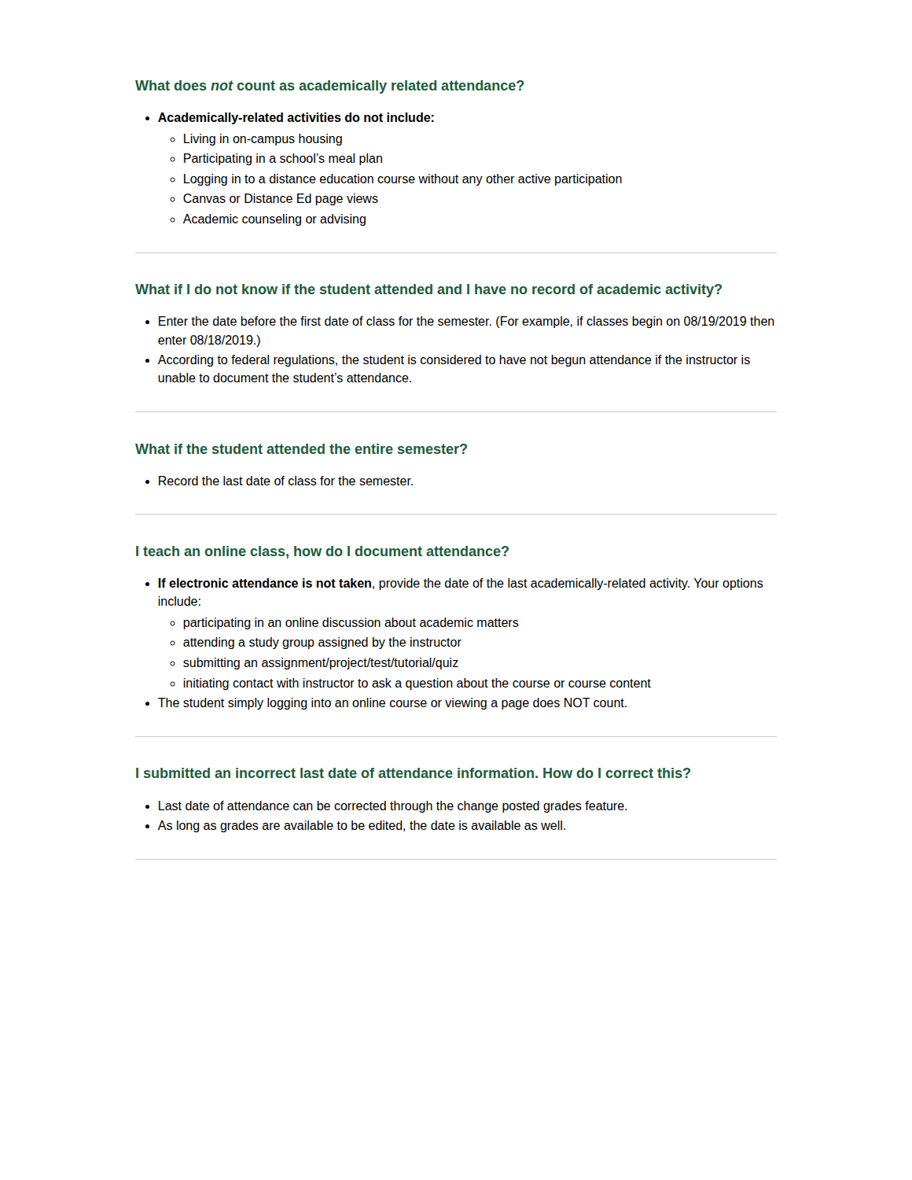What does not count as academically related attendance?
Academically-related activities do not include:
Living in on-campus housing
Participating in a school’s meal plan
Logging in to a distance education course without any other active participation
Canvas or Distance Ed page views
Academic counseling or advising
What if I do not know if the student attended and I have no record of academic activity?
Enter the date before the first date of class for the semester. (For example, if classes begin on 08/19/2019 then enter 08/18/2019.)
According to federal regulations, the student is considered to have not begun attendance if the instructor is unable to document the student’s attendance.
What if the student attended the entire semester?
Record the last date of class for the semester.
I teach an online class, how do I document attendance?
If electronic attendance is not taken, provide the date of the last academically-related activity. Your options include:
participating in an online discussion about academic matters
attending a study group assigned by the instructor
submitting an assignment/project/test/tutorial/quiz
initiating contact with instructor to ask a question about the course or course content
The student simply logging into an online course or viewing a page does NOT count.
I submitted an incorrect last date of attendance information. How do I correct this?
Last date of attendance can be corrected through the change posted grades feature.
As long as grades are available to be edited, the date is available as well.